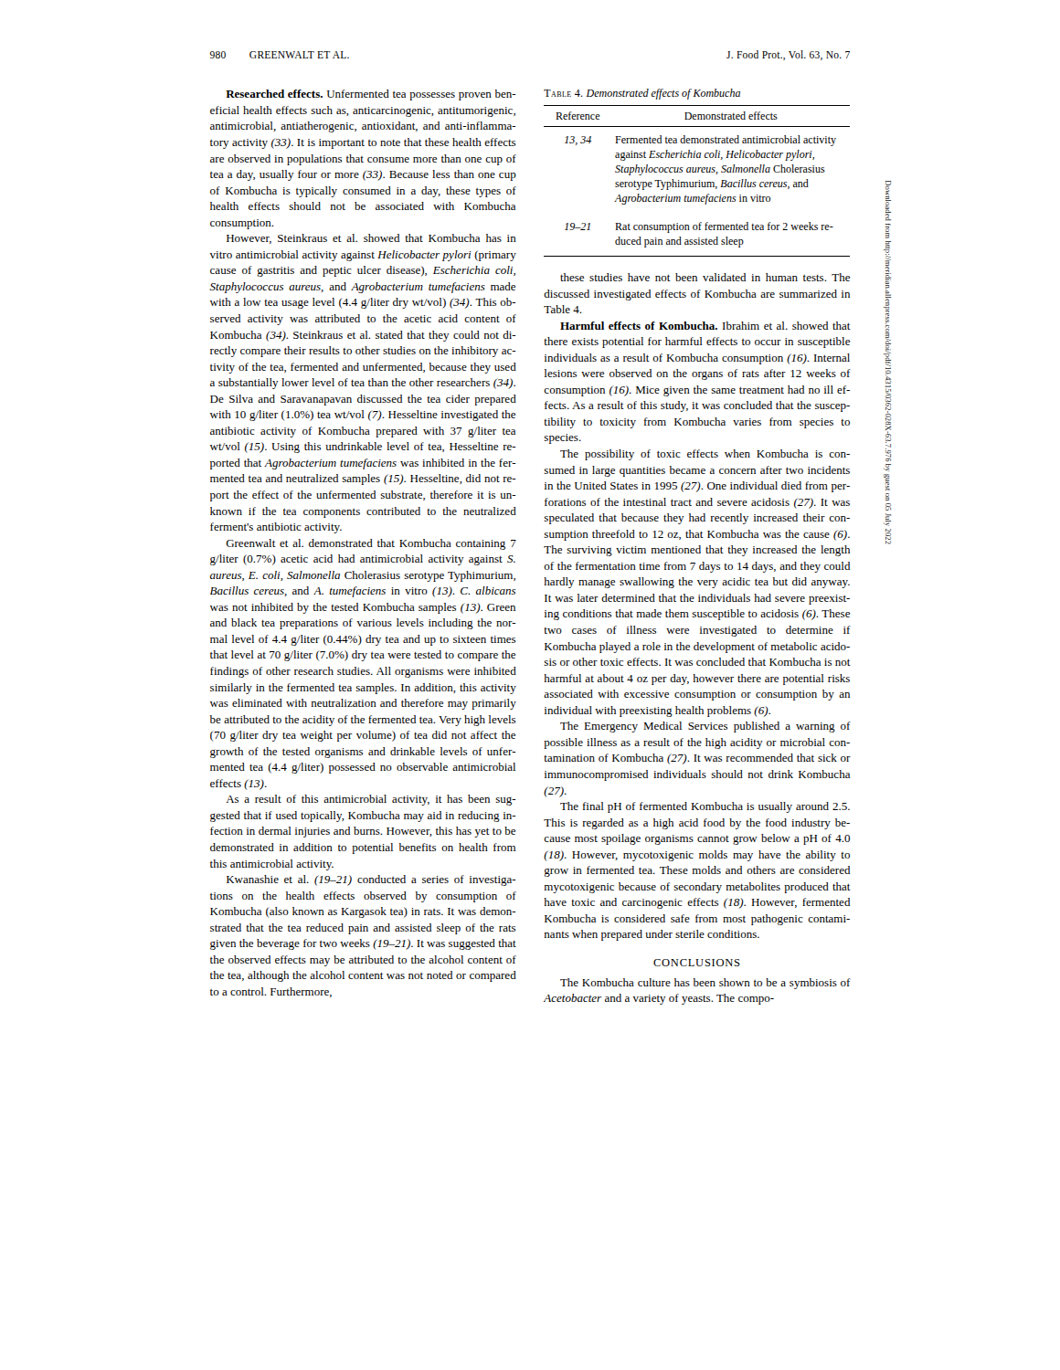980 Greenwalt et al.
J. Food Prot., Vol. 63, No. 7
Researched effects. Unfermented tea possesses proven beneficial health effects such as, anticarcinogenic, antitumorigenic, antimicrobial, antiatherogenic, antioxidant, and anti-inflammatory activity (33). It is important to note that these health effects are observed in populations that consume more than one cup of tea a day, usually four or more (33). Because less than one cup of Kombucha is typically consumed in a day, these types of health effects should not be associated with Kombucha consumption.
However, Steinkraus et al. showed that Kombucha has in vitro antimicrobial activity against Helicobacter pylori (primary cause of gastritis and peptic ulcer disease), Escherichia coli, Staphylococcus aureus, and Agrobacterium tumefaciens made with a low tea usage level (4.4 g/liter dry wt/vol) (34). This observed activity was attributed to the acetic acid content of Kombucha (34). Steinkraus et al. stated that they could not directly compare their results to other studies on the inhibitory activity of the tea, fermented and unfermented, because they used a substantially lower level of tea than the other researchers (34). De Silva and Saravanapavan discussed the tea cider prepared with 10 g/liter (1.0%) tea wt/vol (7). Hesseltine investigated the antibiotic activity of Kombucha prepared with 37 g/liter tea wt/vol (15). Using this undrinkable level of tea, Hesseltine reported that Agrobacterium tumefaciens was inhibited in the fermented tea and neutralized samples (15). Hesseltine, did not report the effect of the unfermented substrate, therefore it is unknown if the tea components contributed to the neutralized ferment's antibiotic activity.
Greenwalt et al. demonstrated that Kombucha containing 7 g/liter (0.7%) acetic acid had antimicrobial activity against S. aureus, E. coli, Salmonella Cholerasius serotype Typhimurium, Bacillus cereus, and A. tumefaciens in vitro (13). C. albicans was not inhibited by the tested Kombucha samples (13). Green and black tea preparations of various levels including the normal level of 4.4 g/liter (0.44%) dry tea and up to sixteen times that level at 70 g/liter (7.0%) dry tea were tested to compare the findings of other research studies. All organisms were inhibited similarly in the fermented tea samples. In addition, this activity was eliminated with neutralization and therefore may primarily be attributed to the acidity of the fermented tea. Very high levels (70 g/liter dry tea weight per volume) of tea did not affect the growth of the tested organisms and drinkable levels of unfermented tea (4.4 g/liter) possessed no observable antimicrobial effects (13).
As a result of this antimicrobial activity, it has been suggested that if used topically, Kombucha may aid in reducing infection in dermal injuries and burns. However, this has yet to be demonstrated in addition to potential benefits on health from this antimicrobial activity.
Kwanashie et al. (19–21) conducted a series of investigations on the health effects observed by consumption of Kombucha (also known as Kargasok tea) in rats. It was demonstrated that the tea reduced pain and assisted sleep of the rats given the beverage for two weeks (19–21). It was suggested that the observed effects may be attributed to the alcohol content of the tea, although the alcohol content was not noted or compared to a control. Furthermore,
Table 4. Demonstrated effects of Kombucha
| Reference | Demonstrated effects |
| --- | --- |
| 13, 34 | Fermented tea demonstrated antimicrobial activity against Escherichia coli, Helicobacter pylori, Staphylococcus aureus, Salmonella Cholerasius serotype Typhimurium, Bacillus cereus, and Agrobacterium tumefaciens in vitro |
| 19–21 | Rat consumption of fermented tea for 2 weeks reduced pain and assisted sleep |
these studies have not been validated in human tests. The discussed investigated effects of Kombucha are summarized in Table 4.
Harmful effects of Kombucha. Ibrahim et al. showed that there exists potential for harmful effects to occur in susceptible individuals as a result of Kombucha consumption (16). Internal lesions were observed on the organs of rats after 12 weeks of consumption (16). Mice given the same treatment had no ill effects. As a result of this study, it was concluded that the susceptibility to toxicity from Kombucha varies from species to species.
The possibility of toxic effects when Kombucha is consumed in large quantities became a concern after two incidents in the United States in 1995 (27). One individual died from perforations of the intestinal tract and severe acidosis (27). It was speculated that because they had recently increased their consumption threefold to 12 oz, that Kombucha was the cause (6). The surviving victim mentioned that they increased the length of the fermentation time from 7 days to 14 days, and they could hardly manage swallowing the very acidic tea but did anyway. It was later determined that the individuals had severe preexisting conditions that made them susceptible to acidosis (6). These two cases of illness were investigated to determine if Kombucha played a role in the development of metabolic acidosis or other toxic effects. It was concluded that Kombucha is not harmful at about 4 oz per day, however there are potential risks associated with excessive consumption or consumption by an individual with preexisting health problems (6).
The Emergency Medical Services published a warning of possible illness as a result of the high acidity or microbial contamination of Kombucha (27). It was recommended that sick or immunocompromised individuals should not drink Kombucha (27).
The final pH of fermented Kombucha is usually around 2.5. This is regarded as a high acid food by the food industry because most spoilage organisms cannot grow below a pH of 4.0 (18). However, mycotoxigenic molds may have the ability to grow in fermented tea. These molds and others are considered mycotoxigenic because of secondary metabolites produced that have toxic and carcinogenic effects (18). However, fermented Kombucha is considered safe from most pathogenic contaminants when prepared under sterile conditions.
Conclusions
The Kombucha culture has been shown to be a symbiosis of Acetobacter and a variety of yeasts. The compo-
Downloaded from http://meridian.allenpress.com/doi/pdf/10.4315/0362-028X-63.7.976 by guest on 05 July 2022